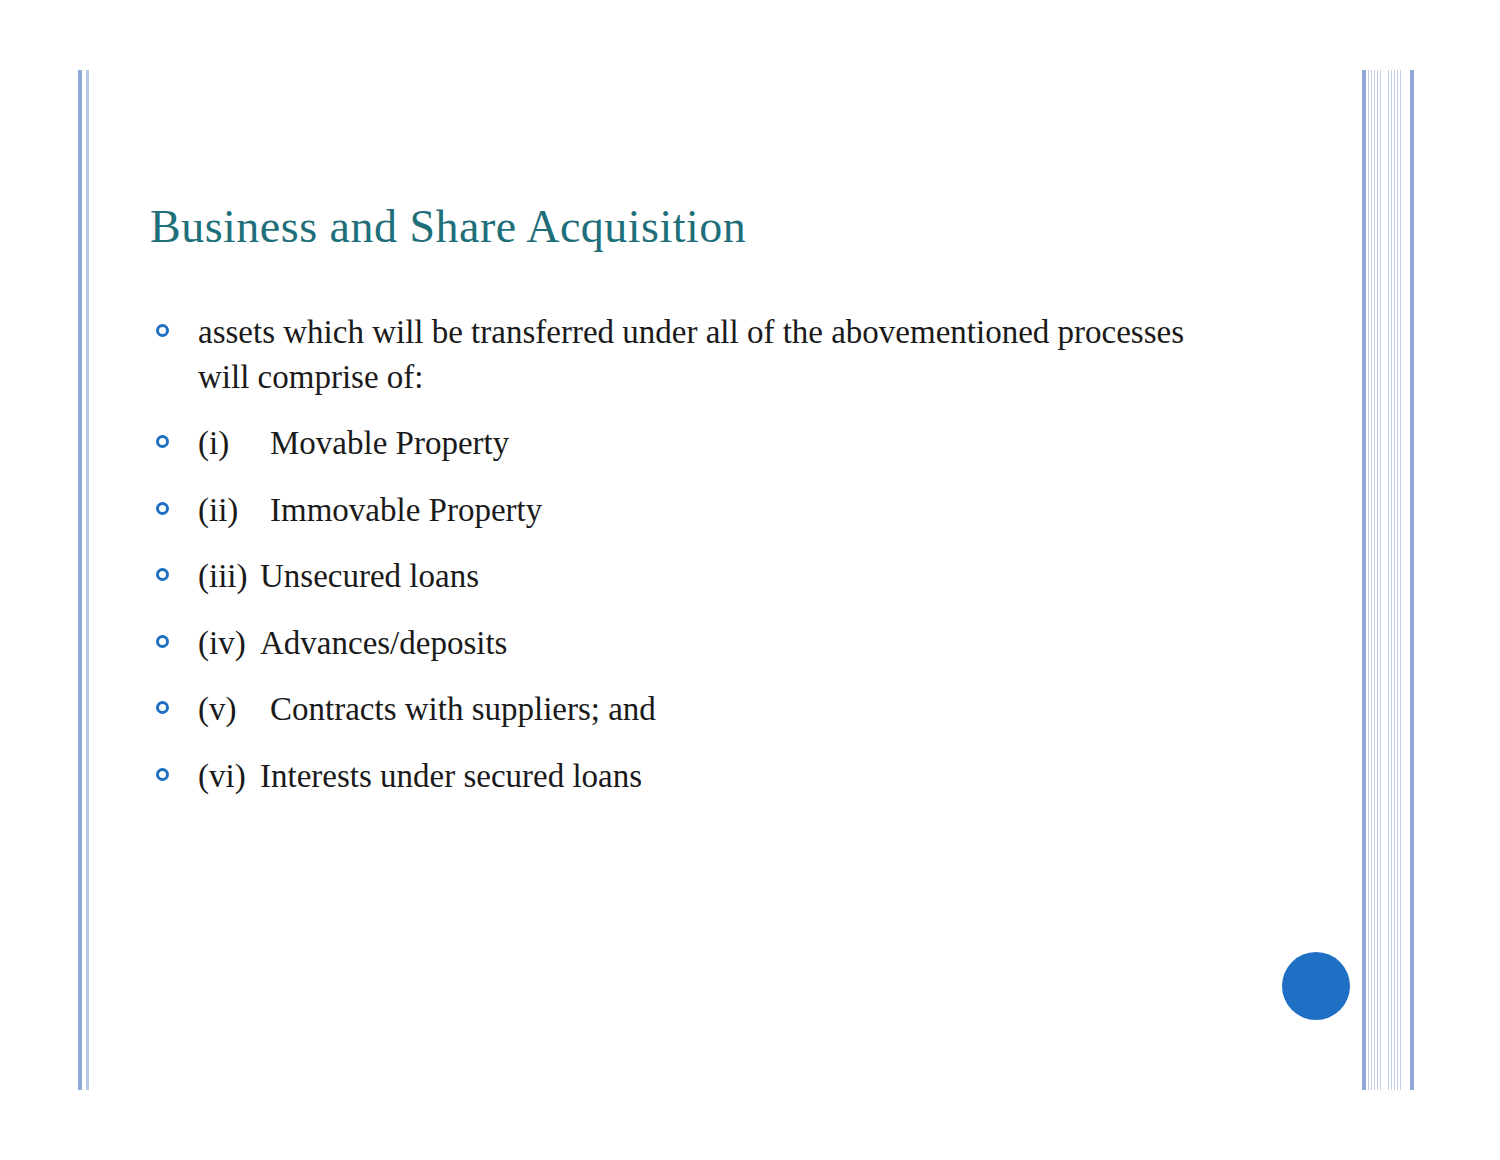Business and Share Acquisition
assets which will be transferred under all of the abovementioned processes will comprise of:
(i) Movable Property
(ii) Immovable Property
(iii) Unsecured loans
(iv) Advances/deposits
(v) Contracts with suppliers; and
(vi) Interests under secured loans